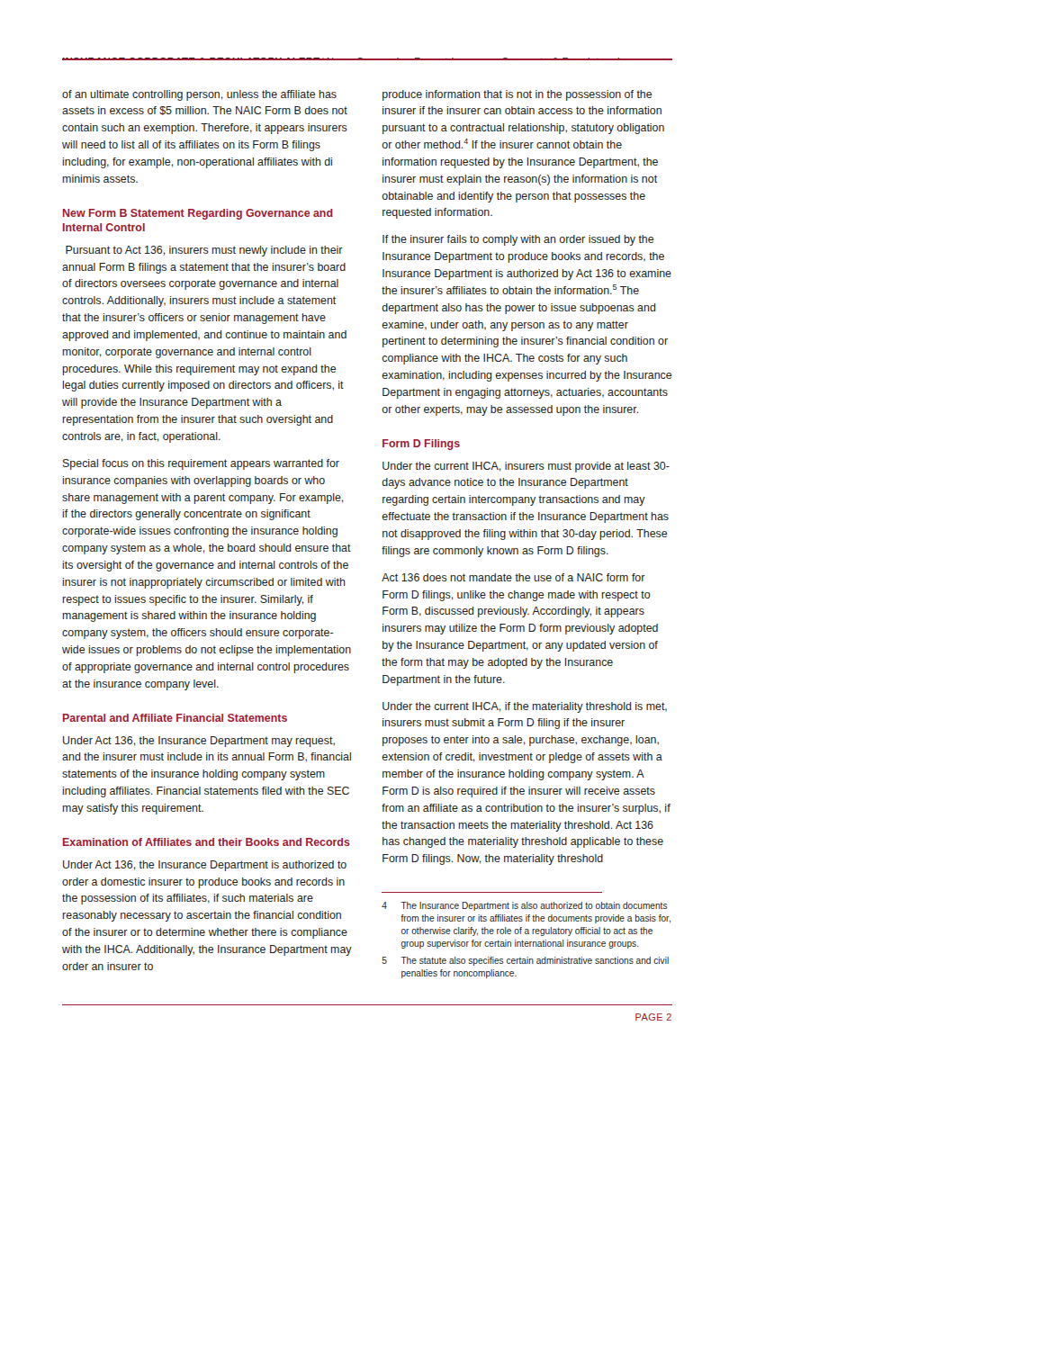INSURANCE CORPORATE & REGULATORY ALERT|News Concerning Recent Insurance Corporate & Regulatory Issues
of an ultimate controlling person, unless the affiliate has assets in excess of $5 million. The NAIC Form B does not contain such an exemption. Therefore, it appears insurers will need to list all of its affiliates on its Form B filings including, for example, non-operational affiliates with di minimis assets.
New Form B Statement Regarding Governance and Internal Control
Pursuant to Act 136, insurers must newly include in their annual Form B filings a statement that the insurer’s board of directors oversees corporate governance and internal controls. Additionally, insurers must include a statement that the insurer’s officers or senior management have approved and implemented, and continue to maintain and monitor, corporate governance and internal control procedures. While this requirement may not expand the legal duties currently imposed on directors and officers, it will provide the Insurance Department with a representation from the insurer that such oversight and controls are, in fact, operational.
Special focus on this requirement appears warranted for insurance companies with overlapping boards or who share management with a parent company. For example, if the directors generally concentrate on significant corporate-wide issues confronting the insurance holding company system as a whole, the board should ensure that its oversight of the governance and internal controls of the insurer is not inappropriately circumscribed or limited with respect to issues specific to the insurer. Similarly, if management is shared within the insurance holding company system, the officers should ensure corporate-wide issues or problems do not eclipse the implementation of appropriate governance and internal control procedures at the insurance company level.
Parental and Affiliate Financial Statements
Under Act 136, the Insurance Department may request, and the insurer must include in its annual Form B, financial statements of the insurance holding company system including affiliates. Financial statements filed with the SEC may satisfy this requirement.
Examination of Affiliates and their Books and Records
Under Act 136, the Insurance Department is authorized to order a domestic insurer to produce books and records in the possession of its affiliates, if such materials are reasonably necessary to ascertain the financial condition of the insurer or to determine whether there is compliance with the IHCA. Additionally, the Insurance Department may order an insurer to
produce information that is not in the possession of the insurer if the insurer can obtain access to the information pursuant to a contractual relationship, statutory obligation or other method.4 If the insurer cannot obtain the information requested by the Insurance Department, the insurer must explain the reason(s) the information is not obtainable and identify the person that possesses the requested information.
If the insurer fails to comply with an order issued by the Insurance Department to produce books and records, the Insurance Department is authorized by Act 136 to examine the insurer’s affiliates to obtain the information.5 The department also has the power to issue subpoenas and examine, under oath, any person as to any matter pertinent to determining the insurer’s financial condition or compliance with the IHCA. The costs for any such examination, including expenses incurred by the Insurance Department in engaging attorneys, actuaries, accountants or other experts, may be assessed upon the insurer.
Form D Filings
Under the current IHCA, insurers must provide at least 30-days advance notice to the Insurance Department regarding certain intercompany transactions and may effectuate the transaction if the Insurance Department has not disapproved the filing within that 30-day period. These filings are commonly known as Form D filings.
Act 136 does not mandate the use of a NAIC form for Form D filings, unlike the change made with respect to Form B, discussed previously. Accordingly, it appears insurers may utilize the Form D form previously adopted by the Insurance Department, or any updated version of the form that may be adopted by the Insurance Department in the future.
Under the current IHCA, if the materiality threshold is met, insurers must submit a Form D filing if the insurer proposes to enter into a sale, purchase, exchange, loan, extension of credit, investment or pledge of assets with a member of the insurance holding company system. A Form D is also required if the insurer will receive assets from an affiliate as a contribution to the insurer’s surplus, if the transaction meets the materiality threshold. Act 136 has changed the materiality threshold applicable to these Form D filings. Now, the materiality threshold
4
The Insurance Department is also authorized to obtain documents from the insurer or its affiliates if the documents provide a basis for, or otherwise clarify, the role of a regulatory official to act as the group supervisor for certain international insurance groups.
5
The statute also specifies certain administrative sanctions and civil penalties for noncompliance.
PAGE 2